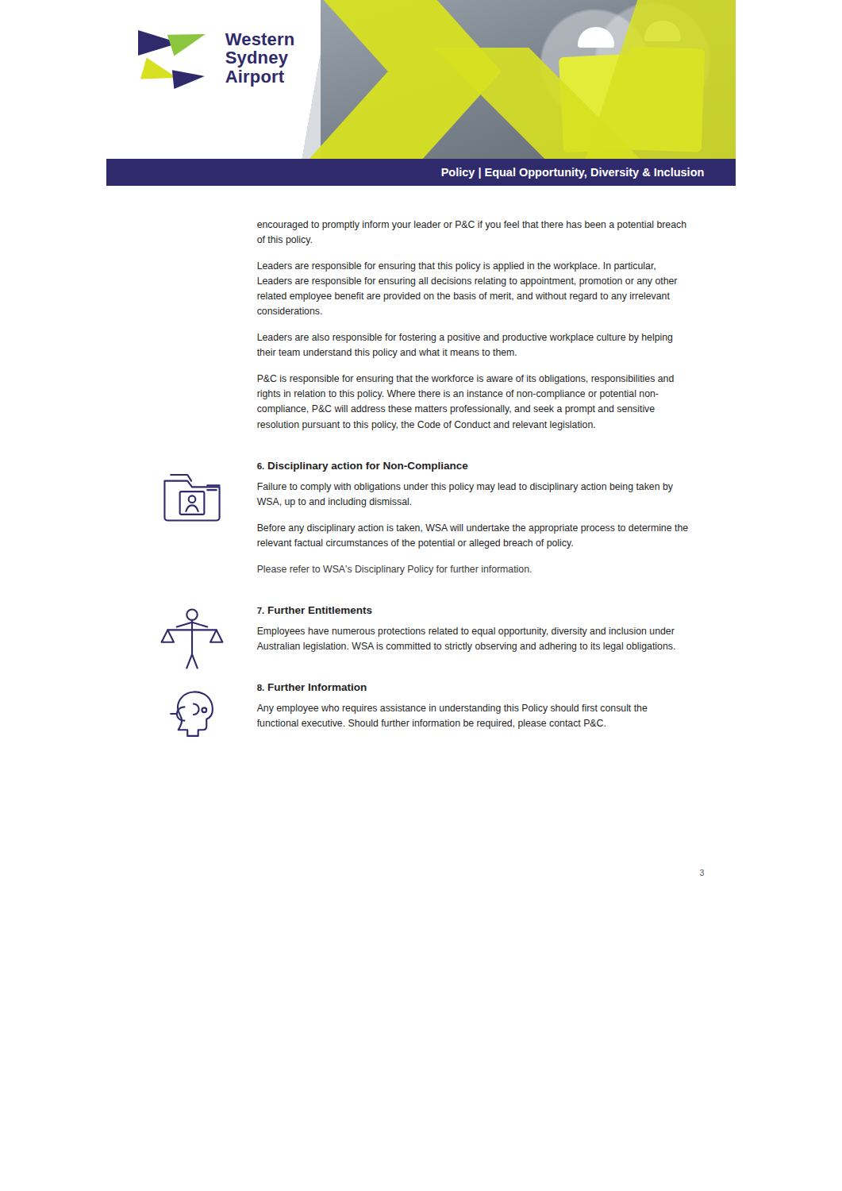Western
Sydney
Airport
Policy | Equal Opportunity, Diversity & Inclusion
encouraged to promptly inform your leader or P&C if you feel that there has been a potential breach of this policy.
Leaders are responsible for ensuring that this policy is applied in the workplace. In particular, Leaders are responsible for ensuring all decisions relating to appointment, promotion or any other related employee benefit are provided on the basis of merit, and without regard to any irrelevant considerations.
Leaders are also responsible for fostering a positive and productive workplace culture by helping their team understand this policy and what it means to them.
P&C is responsible for ensuring that the workforce is aware of its obligations, responsibilities and rights in relation to this policy. Where there is an instance of non-compliance or potential non-compliance, P&C will address these matters professionally, and seek a prompt and sensitive resolution pursuant to this policy, the Code of Conduct and relevant legislation.
6. Disciplinary action for Non-Compliance
Failure to comply with obligations under this policy may lead to disciplinary action being taken by WSA, up to and including dismissal.
Before any disciplinary action is taken, WSA will undertake the appropriate process to determine the relevant factual circumstances of the potential or alleged breach of policy.
Please refer to WSA's Disciplinary Policy for further information.
7. Further Entitlements
Employees have numerous protections related to equal opportunity, diversity and inclusion under Australian legislation. WSA is committed to strictly observing and adhering to its legal obligations.
8. Further Information
Any employee who requires assistance in understanding this Policy should first consult the functional executive. Should further information be required, please contact P&C.
3